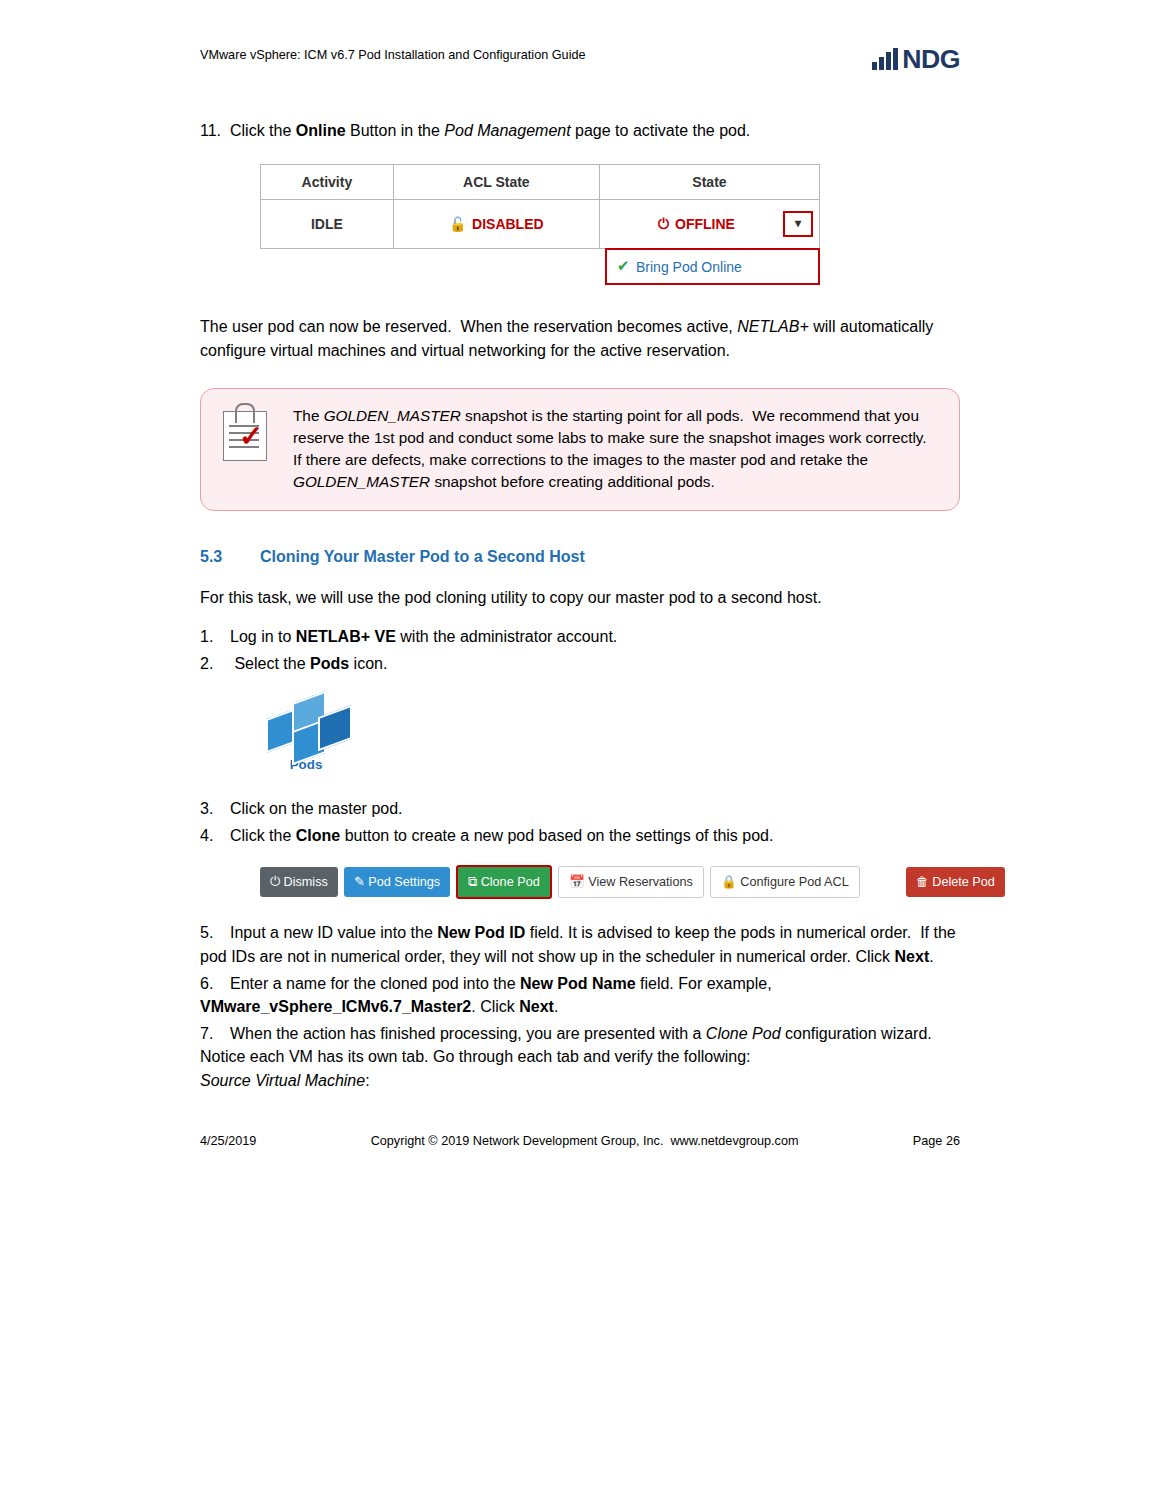VMware vSphere: ICM v6.7 Pod Installation and Configuration Guide
NDG
11. Click the Online Button in the Pod Management page to activate the pod.
| Activity | ACL State | State |
| --- | --- | --- |
| IDLE | 🔓 DISABLED | ⏻ OFFLINE ▾ |
✔Bring Pod Online
The user pod can now be reserved. When the reservation becomes active, NETLAB+ will automatically configure virtual machines and virtual networking for the active reservation.
✓
The GOLDEN_MASTER snapshot is the starting point for all pods. We recommend that you reserve the 1st pod and conduct some labs to make sure the snapshot images work correctly. If there are defects, make corrections to the images to the master pod and retake the GOLDEN_MASTER snapshot before creating additional pods.
5.3 Cloning Your Master Pod to a Second Host
For this task, we will use the pod cloning utility to copy our master pod to a second host.
1. Log in to NETLAB+ VE with the administrator account.
2. Select the Pods icon.
Pods
3. Click on the master pod.
4. Click the Clone button to create a new pod based on the settings of this pod.
⏻ Dismiss ✎ Pod Settings ⧉ Clone Pod 📅 View Reservations 🔒 Configure Pod ACL 🗑 Delete Pod
5. Input a new ID value into the New Pod ID field. It is advised to keep the pods in numerical order. If the pod IDs are not in numerical order, they will not show up in the scheduler in numerical order. Click Next.
6. Enter a name for the cloned pod into the New Pod Name field. For example, VMware_vSphere_ICMv6.7_Master2. Click Next.
7. When the action has finished processing, you are presented with a Clone Pod configuration wizard. Notice each VM has its own tab. Go through each tab and verify the following:
Source Virtual Machine:
4/25/2019
Copyright © 2019 Network Development Group, Inc. www.netdevgroup.com
Page 26